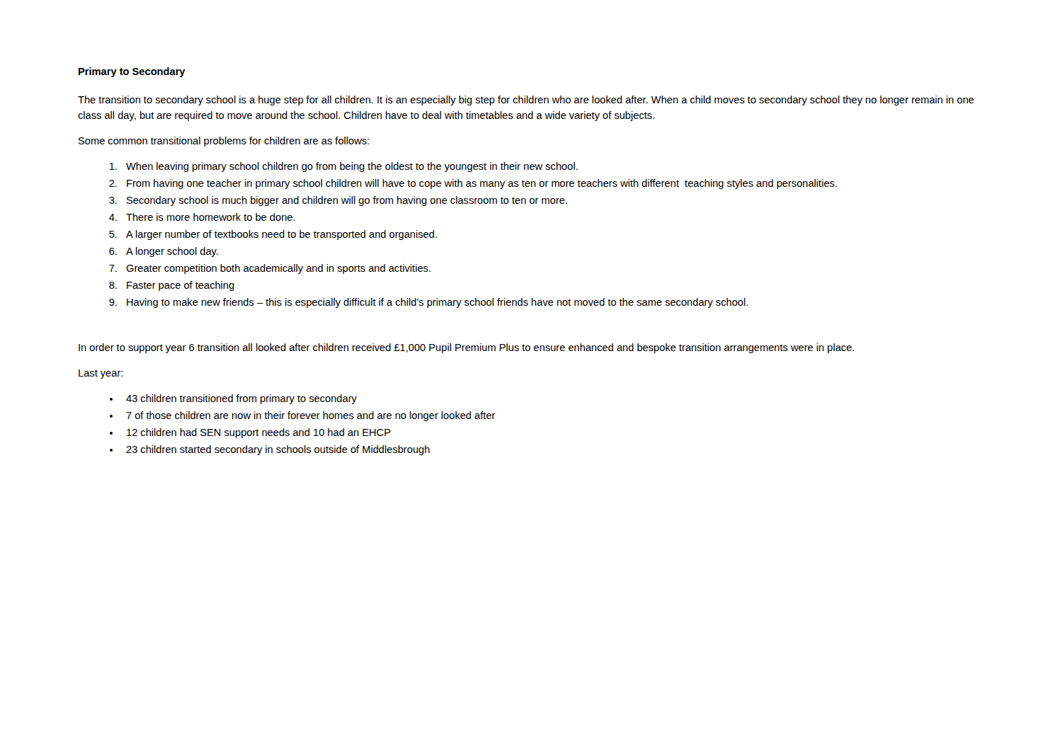Primary to Secondary
The transition to secondary school is a huge step for all children. It is an especially big step for children who are looked after. When a child moves to secondary school they no longer remain in one class all day, but are required to move around the school. Children have to deal with timetables and a wide variety of subjects.
Some common transitional problems for children are as follows:
When leaving primary school children go from being the oldest to the youngest in their new school.
From having one teacher in primary school children will have to cope with as many as ten or more teachers with different teaching styles and personalities.
Secondary school is much bigger and children will go from having one classroom to ten or more.
There is more homework to be done.
A larger number of textbooks need to be transported and organised.
A longer school day.
Greater competition both academically and in sports and activities.
Faster pace of teaching
Having to make new friends – this is especially difficult if a child’s primary school friends have not moved to the same secondary school.
In order to support year 6 transition all looked after children received £1,000 Pupil Premium Plus to ensure enhanced and bespoke transition arrangements were in place.
Last year:
43 children transitioned from primary to secondary
7 of those children are now in their forever homes and are no longer looked after
12 children had SEN support needs and 10 had an EHCP
23 children started secondary in schools outside of Middlesbrough